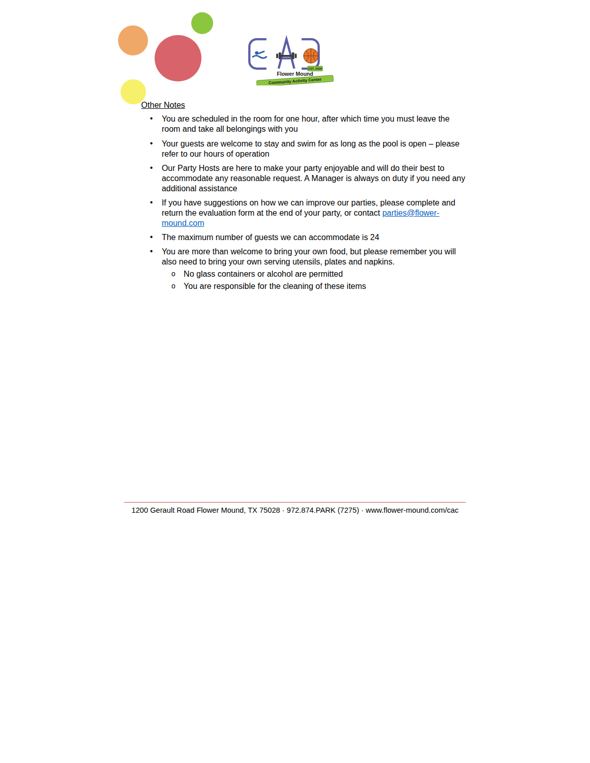EST. 2008 Flower Mound Community Activity Center
Other Notes
You are scheduled in the room for one hour, after which time you must leave the room and take all belongings with you
Your guests are welcome to stay and swim for as long as the pool is open – please refer to our hours of operation
Our Party Hosts are here to make your party enjoyable and will do their best to accommodate any reasonable request. A Manager is always on duty if you need any additional assistance
If you have suggestions on how we can improve our parties, please complete and return the evaluation form at the end of your party, or contact parties@flower-mound.com
The maximum number of guests we can accommodate is 24
You are more than welcome to bring your own food, but please remember you will also need to bring your own serving utensils, plates and napkins.
No glass containers or alcohol are permitted
You are responsible for the cleaning of these items
1200 Gerault Road Flower Mound, TX 75028 · 972.874.PARK (7275) · www.flower-mound.com/cac